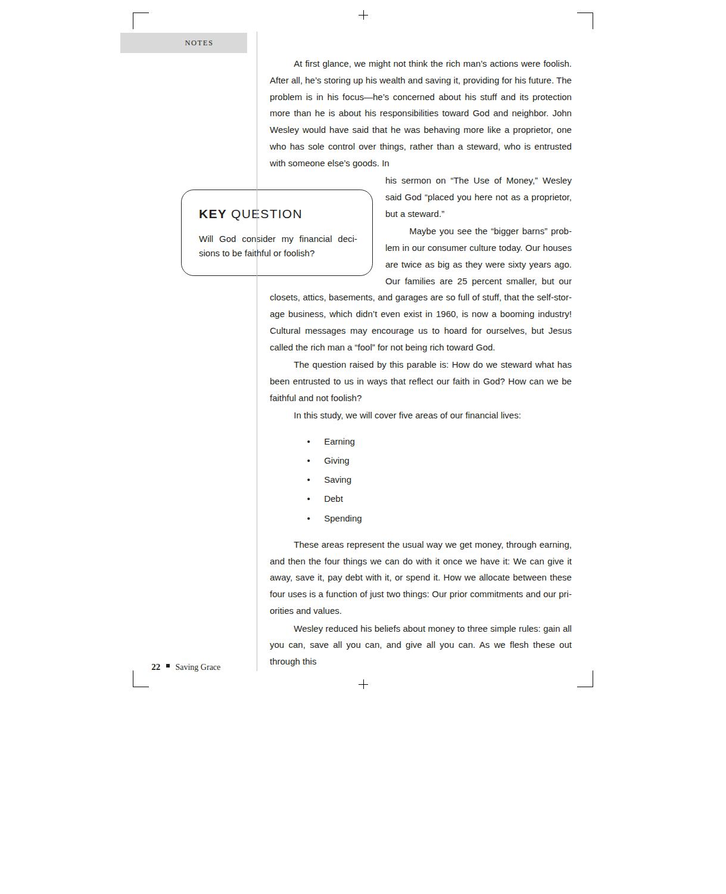Notes
At first glance, we might not think the rich man’s actions were foolish. After all, he’s storing up his wealth and saving it, providing for his future. The problem is in his focus—he’s concerned about his stuff and its protection more than he is about his responsibilities toward God and neighbor. John Wesley would have said that he was behaving more like a proprietor, one who has sole control over things, rather than a steward, who is entrusted with someone else’s goods. In
KEY QUESTION
Will God consider my financial decisions to be faithful or foolish?
his sermon on “The Use of Money,” Wesley said God “placed you here not as a proprietor, but a steward.”
Maybe you see the “bigger barns” problem in our consumer culture today. Our houses are twice as big as they were sixty years ago. Our families are 25 percent smaller, but our closets, attics, basements, and garages are so full of stuff, that the self-storage business, which didn’t even exist in 1960, is now a booming industry! Cultural messages may encourage us to hoard for ourselves, but Jesus called the rich man a “fool” for not being rich toward God.
The question raised by this parable is: How do we steward what has been entrusted to us in ways that reflect our faith in God? How can we be faithful and not foolish?
In this study, we will cover five areas of our financial lives:
Earning
Giving
Saving
Debt
Spending
These areas represent the usual way we get money, through earning, and then the four things we can do with it once we have it: We can give it away, save it, pay debt with it, or spend it. How we allocate between these four uses is a function of just two things: Our prior commitments and our priorities and values.
Wesley reduced his beliefs about money to three simple rules: gain all you can, save all you can, and give all you can. As we flesh these out through this
22 Saving Grace